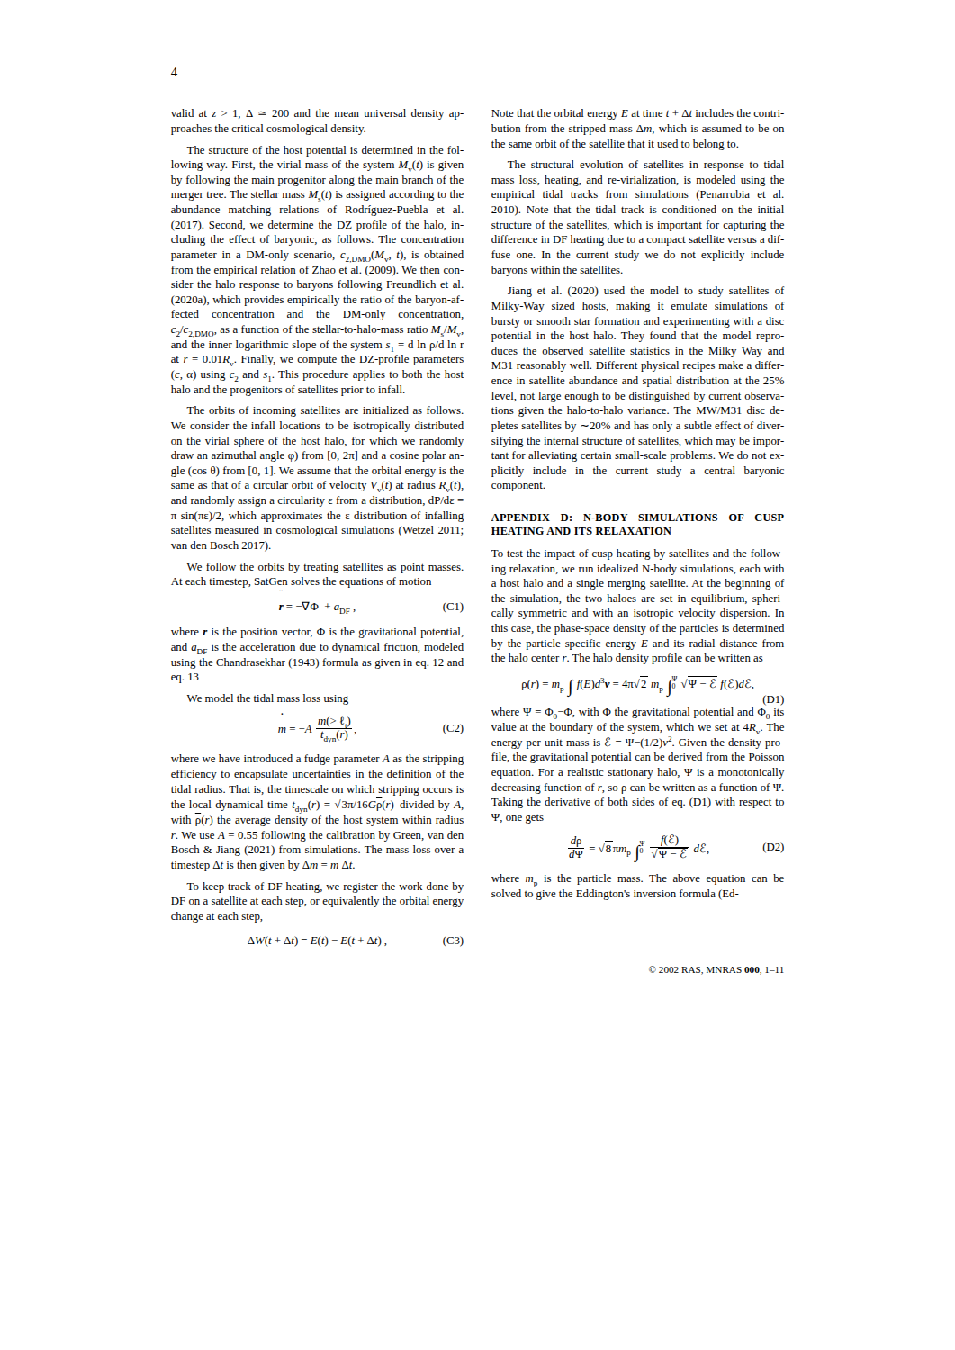4
valid at z > 1, Δ ≃ 200 and the mean universal density approaches the critical cosmological density.
The structure of the host potential is determined in the following way. First, the virial mass of the system Mv(t) is given by following the main progenitor along the main branch of the merger tree. The stellar mass Ms(t) is assigned according to the abundance matching relations of Rodríguez-Puebla et al. (2017). Second, we determine the DZ profile of the halo, including the effect of baryonic, as follows. The concentration parameter in a DM-only scenario, c2,DMO(Mv, t), is obtained from the empirical relation of Zhao et al. (2009). We then consider the halo response to baryons following Freundlich et al. (2020a), which provides empirically the ratio of the baryon-affected concentration and the DM-only concentration, c2/c2,DMO, as a function of the stellar-to-halo-mass ratio Ms/Mv, and the inner logarithmic slope of the system s1 = d ln ρ/d ln r at r = 0.01Rv. Finally, we compute the DZ-profile parameters (c, α) using c2 and s1. This procedure applies to both the host halo and the progenitors of satellites prior to infall.
The orbits of incoming satellites are initialized as follows. We consider the infall locations to be isotropically distributed on the virial sphere of the host halo, for which we randomly draw an azimuthal angle φ) from [0, 2π] and a cosine polar angle (cos θ) from [0, 1]. We assume that the orbital energy is the same as that of a circular orbit of velocity Vv(t) at radius Rv(t), and randomly assign a circularity ε from a distribution, dP/dε = π sin(πε)/2, which approximates the ε distribution of infalling satellites measured in cosmological simulations (Wetzel 2011; van den Bosch 2017).
We follow the orbits by treating satellites as point masses. At each timestep, SatGen solves the equations of motion
r = −∇Φ + aDF , (C1)
where r is the position vector, Φ is the gravitational potential, and aDF is the acceleration due to dynamical friction, modeled using the Chandrasekhar (1943) formula as given in eq. 12 and eq. 13
We model the tidal mass loss using
m = −A m(> ℓt) tdyn(r), (C2)
where we have introduced a fudge parameter A as the stripping efficiency to encapsulate uncertainties in the definition of the tidal radius. That is, the timescale on which stripping occurs is the local dynamical time tdyn(r) = √3π/16Gρ(r) divided by A, with ρ(r) the average density of the host system within radius r. We use A = 0.55 following the calibration by Green, van den Bosch & Jiang (2021) from simulations. The mass loss over a timestep Δt is then given by Δm = m Δt.
To keep track of DF heating, we register the work done by DF on a satellite at each step, or equivalently the orbital energy change at each step,
ΔW(t + Δt) = E(t) − E(t + Δt) , (C3)
Note that the orbital energy E at time t + Δt includes the contribution from the stripped mass Δm, which is assumed to be on the same orbit of the satellite that it used to belong to.
The structural evolution of satellites in response to tidal mass loss, heating, and re-virialization, is modeled using the empirical tidal tracks from simulations (Penarrubia et al. 2010). Note that the tidal track is conditioned on the initial structure of the satellites, which is important for capturing the difference in DF heating due to a compact satellite versus a diffuse one. In the current study we do not explicitly include baryons within the satellites.
Jiang et al. (2020) used the model to study satellites of Milky-Way sized hosts, making it emulate simulations of bursty or smooth star formation and experimenting with a disc potential in the host halo. They found that the model reproduces the observed satellite statistics in the Milky Way and M31 reasonably well. Different physical recipes make a difference in satellite abundance and spatial distribution at the 25% level, not large enough to be distinguished by current observations given the halo-to-halo variance. The MW/M31 disc depletes satellites by ∼20% and has only a subtle effect of diversifying the internal structure of satellites, which may be important for alleviating certain small-scale problems. We do not explicitly include in the current study a central baryonic component.
APPENDIX D: N-BODY SIMULATIONS OF CUSP HEATING AND ITS RELAXATION
To test the impact of cusp heating by satellites and the following relaxation, we run idealized N-body simulations, each with a host halo and a single merging satellite. At the beginning of the simulation, the two haloes are set in equilibrium, spherically symmetric and with an isotropic velocity dispersion. In this case, the phase-space density of the particles is determined by the particle specific energy E and its radial distance from the halo center r. The halo density profile can be written as
ρ(r) = mp ∫ f(E)d3v = 4π√2 mp ∫Ψ 0 √Ψ − ℰ f(ℰ)d ℰ, (D1)
where Ψ = Φ0−Φ, with Φ the gravitational potential and Φ0 its value at the boundary of the system, which we set at 4Rv. The energy per unit mass is ℰ = Ψ−(1/2)v2. Given the density profile, the gravitational potential can be derived from the Poisson equation. For a realistic stationary halo, Ψ is a monotonically decreasing function of r, so ρ can be written as a function of Ψ. Taking the derivative of both sides of eq. (D1) with respect to Ψ, one gets
dρ d Ψ = √8πmp ∫Ψ 0 f(ℰ)√Ψ − ℰ d ℰ, (D2)
where mp is the particle mass. The above equation can be solved to give the Eddington's inversion formula (Ed-
© 2002 RAS, MNRAS 000, 1–11